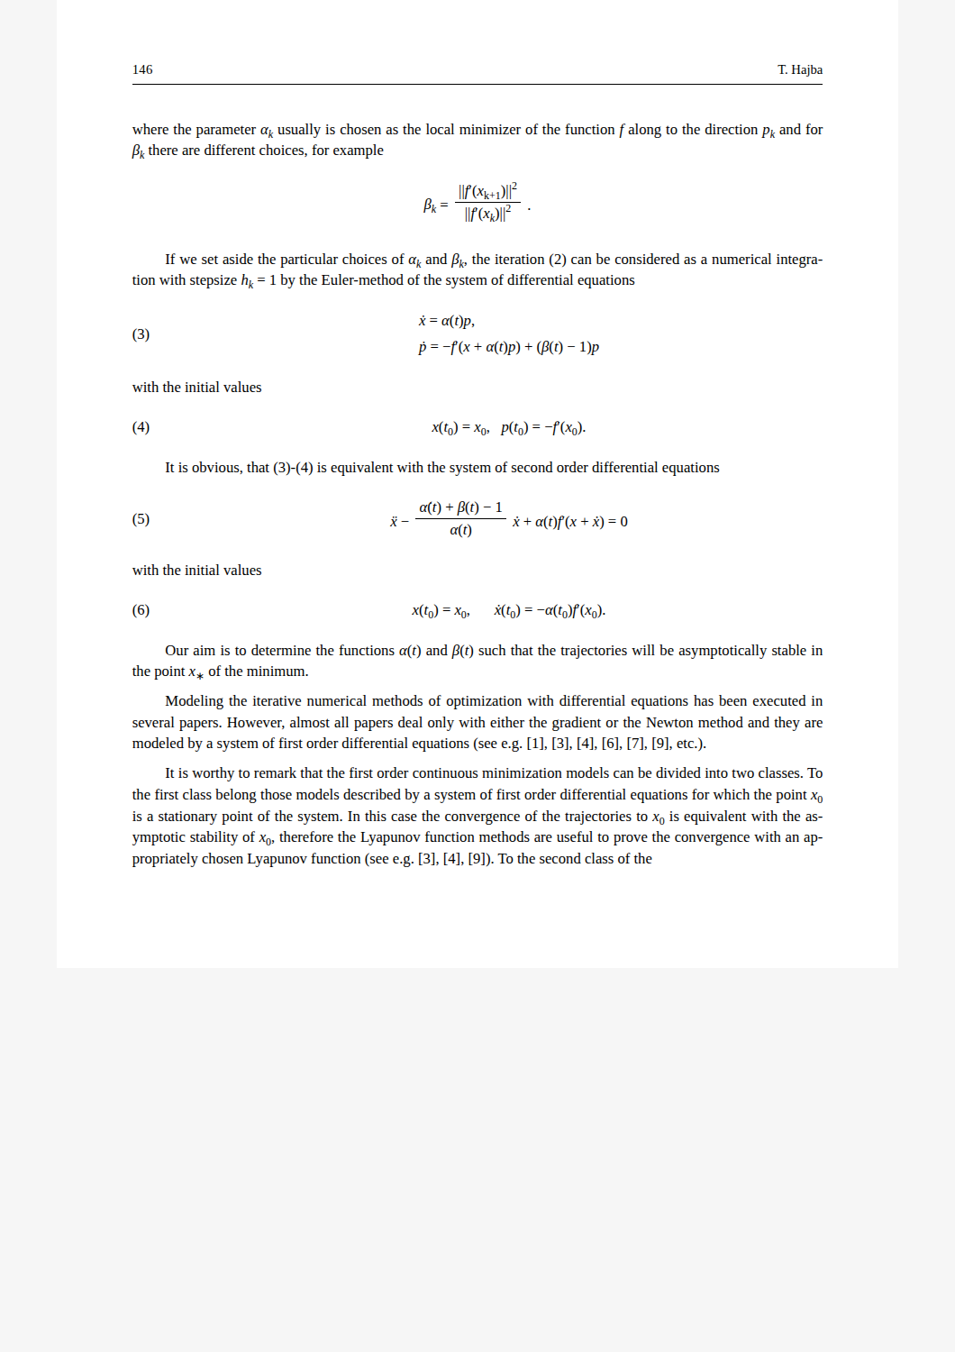146 T. Hajba
where the parameter αk usually is chosen as the local minimizer of the function f along to the direction pk and for βk there are different choices, for example
βk = ||f′(xk+1)||2 ||f′(xk)||2 .
If we set aside the particular choices of αk and βk, the iteration (2) can be considered as a numerical integration with stepsize hk = 1 by the Euler-method of the system of differential equations
(3)
ẋ = α(t)p, ṗ = −f′(x + α(t)p) + (β(t) − 1)p
with the initial values
(4)
x(t0) = x0, p(t0) = −f′(x0).
It is obvious, that (3)-(4) is equivalent with the system of second order differential equations
(5)
ẍ − α̇(t) + β(t) − 1 α(t) ẋ + α(t)f′(x + ẋ) = 0
with the initial values
(6)
x(t0) = x0, ẋ(t0) = −α(t0)f′(x0).
Our aim is to determine the functions α(t) and β(t) such that the trajectories will be asymptotically stable in the point x∗ of the minimum.
Modeling the iterative numerical methods of optimization with differential equations has been executed in several papers. However, almost all papers deal only with either the gradient or the Newton method and they are modeled by a system of first order differential equations (see e.g. [1], [3], [4], [6], [7], [9], etc.).
It is worthy to remark that the first order continuous minimization models can be divided into two classes. To the first class belong those models described by a system of first order differential equations for which the point x0 is a stationary point of the system. In this case the convergence of the trajectories to x0 is equivalent with the asymptotic stability of x0, therefore the Lyapunov function methods are useful to prove the convergence with an appropriately chosen Lyapunov function (see e.g. [3], [4], [9]). To the second class of the